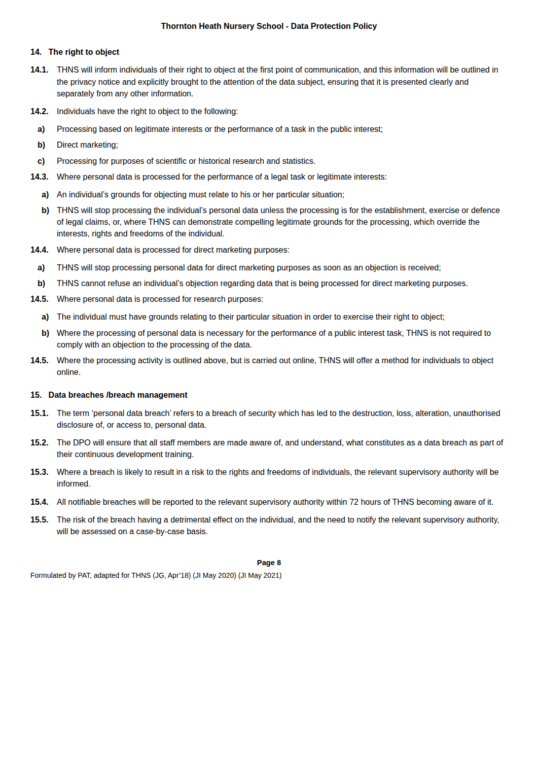Thornton Heath Nursery School - Data Protection Policy
14. The right to object
14.1.
THNS will inform individuals of their right to object at the first point of communication, and this information will be outlined in the privacy notice and explicitly brought to the attention of the data subject, ensuring that it is presented clearly and separately from any other information.
14.2.
Individuals have the right to object to the following:
a)
Processing based on legitimate interests or the performance of a task in the public interest;
b)
Direct marketing;
c)
Processing for purposes of scientific or historical research and statistics.
14.3.
Where personal data is processed for the performance of a legal task or legitimate interests:
a)
An individual’s grounds for objecting must relate to his or her particular situation;
b)
THNS will stop processing the individual’s personal data unless the processing is for the establishment, exercise or defence of legal claims, or, where THNS can demonstrate compelling legitimate grounds for the processing, which override the interests, rights and freedoms of the individual.
14.4.
Where personal data is processed for direct marketing purposes:
a)
THNS will stop processing personal data for direct marketing purposes as soon as an objection is received;
b)
THNS cannot refuse an individual’s objection regarding data that is being processed for direct marketing purposes.
14.5.
Where personal data is processed for research purposes:
a)
The individual must have grounds relating to their particular situation in order to exercise their right to object;
b)
Where the processing of personal data is necessary for the performance of a public interest task, THNS is not required to comply with an objection to the processing of the data.
14.5.
Where the processing activity is outlined above, but is carried out online, THNS will offer a method for individuals to object online.
15. Data breaches /breach management
15.1.
The term ‘personal data breach’ refers to a breach of security which has led to the destruction, loss, alteration, unauthorised disclosure of, or access to, personal data.
15.2.
The DPO will ensure that all staff members are made aware of, and understand, what constitutes as a data breach as part of their continuous development training.
15.3.
Where a breach is likely to result in a risk to the rights and freedoms of individuals, the relevant supervisory authority will be informed.
15.4.
All notifiable breaches will be reported to the relevant supervisory authority within 72 hours of THNS becoming aware of it.
15.5.
The risk of the breach having a detrimental effect on the individual, and the need to notify the relevant supervisory authority, will be assessed on a case-by-case basis.
Page 8
Formulated by PAT, adapted for THNS (JG, Apr’18) (JI May 2020) (JI May 2021)